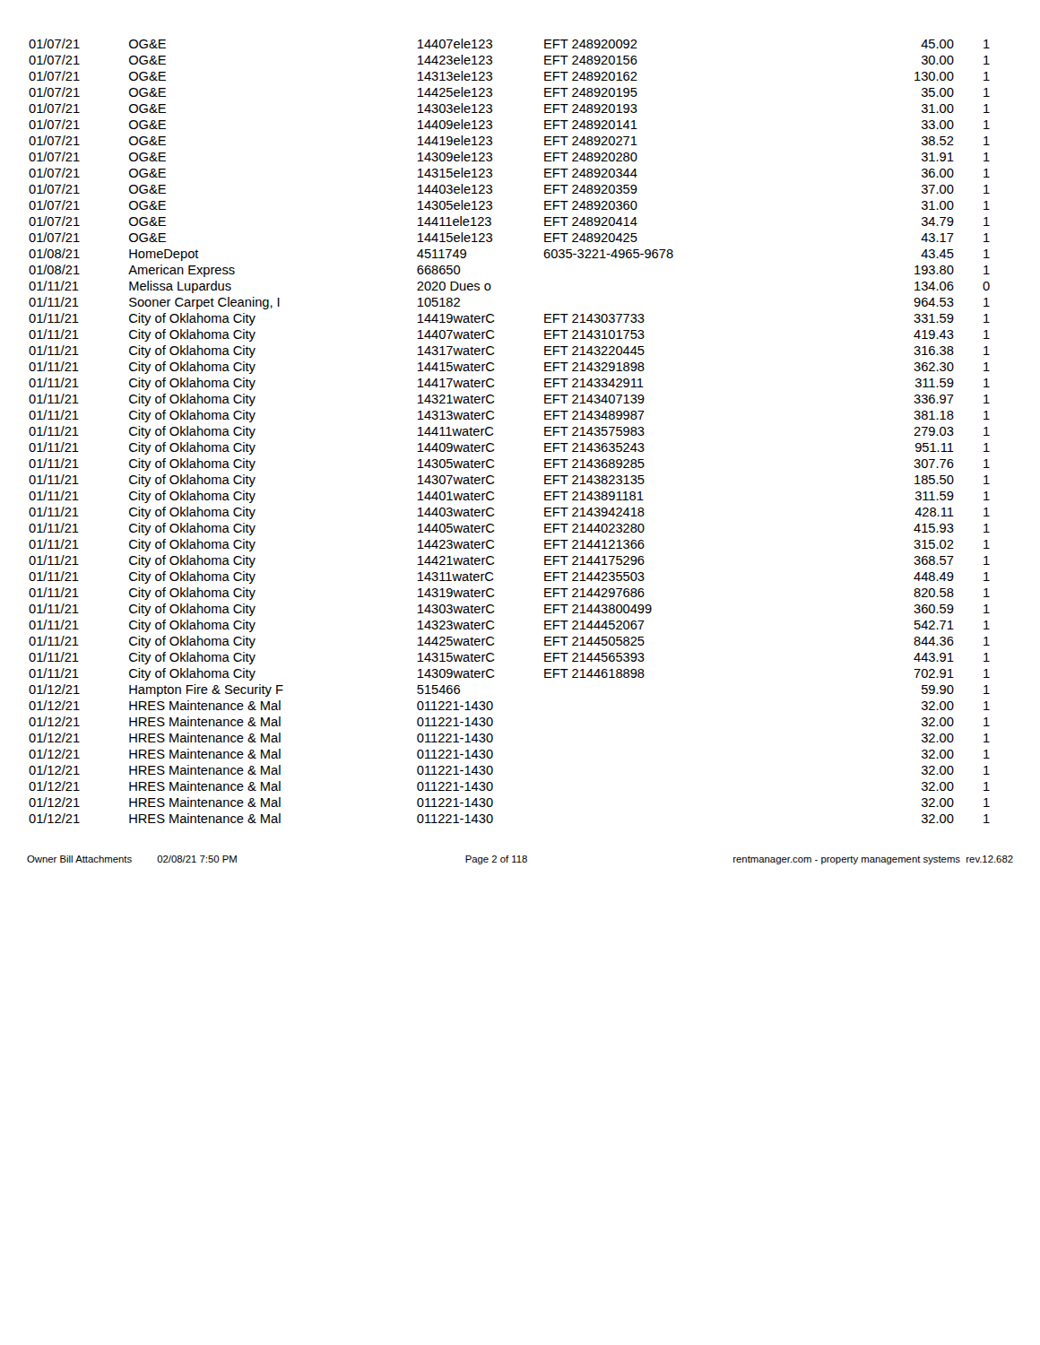| 01/07/21 | OG&E | 14407ele123 | EFT 248920092 | 45.00 | 1 |
| 01/07/21 | OG&E | 14423ele123 | EFT 248920156 | 30.00 | 1 |
| 01/07/21 | OG&E | 14313ele123 | EFT 248920162 | 130.00 | 1 |
| 01/07/21 | OG&E | 14425ele123 | EFT 248920195 | 35.00 | 1 |
| 01/07/21 | OG&E | 14303ele123 | EFT 248920193 | 31.00 | 1 |
| 01/07/21 | OG&E | 14409ele123 | EFT 248920141 | 33.00 | 1 |
| 01/07/21 | OG&E | 14419ele123 | EFT 248920271 | 38.52 | 1 |
| 01/07/21 | OG&E | 14309ele123 | EFT 248920280 | 31.91 | 1 |
| 01/07/21 | OG&E | 14315ele123 | EFT 248920344 | 36.00 | 1 |
| 01/07/21 | OG&E | 14403ele123 | EFT 248920359 | 37.00 | 1 |
| 01/07/21 | OG&E | 14305ele123 | EFT 248920360 | 31.00 | 1 |
| 01/07/21 | OG&E | 14411ele123 | EFT 248920414 | 34.79 | 1 |
| 01/07/21 | OG&E | 14415ele123 | EFT 248920425 | 43.17 | 1 |
| 01/08/21 | HomeDepot | 4511749 | 6035-3221-4965-9678 | 43.45 | 1 |
| 01/08/21 | American Express | 668650 | | 193.80 | 1 |
| 01/11/21 | Melissa Lupardus | 2020 Dues o | | 134.06 | 0 |
| 01/11/21 | Sooner Carpet Cleaning, I | 105182 | | 964.53 | 1 |
| 01/11/21 | City of Oklahoma City | 14419waterC | EFT 2143037733 | 331.59 | 1 |
| 01/11/21 | City of Oklahoma City | 14407waterC | EFT 2143101753 | 419.43 | 1 |
| 01/11/21 | City of Oklahoma City | 14317waterC | EFT 2143220445 | 316.38 | 1 |
| 01/11/21 | City of Oklahoma City | 14415waterC | EFT 2143291898 | 362.30 | 1 |
| 01/11/21 | City of Oklahoma City | 14417waterC | EFT 2143342911 | 311.59 | 1 |
| 01/11/21 | City of Oklahoma City | 14321waterC | EFT 2143407139 | 336.97 | 1 |
| 01/11/21 | City of Oklahoma City | 14313waterC | EFT 2143489987 | 381.18 | 1 |
| 01/11/21 | City of Oklahoma City | 14411waterC | EFT 2143575983 | 279.03 | 1 |
| 01/11/21 | City of Oklahoma City | 14409waterC | EFT 2143635243 | 951.11 | 1 |
| 01/11/21 | City of Oklahoma City | 14305waterC | EFT 2143689285 | 307.76 | 1 |
| 01/11/21 | City of Oklahoma City | 14307waterC | EFT 2143823135 | 185.50 | 1 |
| 01/11/21 | City of Oklahoma City | 14401waterC | EFT 2143891181 | 311.59 | 1 |
| 01/11/21 | City of Oklahoma City | 14403waterC | EFT 2143942418 | 428.11 | 1 |
| 01/11/21 | City of Oklahoma City | 14405waterC | EFT 2144023280 | 415.93 | 1 |
| 01/11/21 | City of Oklahoma City | 14423waterC | EFT 2144121366 | 315.02 | 1 |
| 01/11/21 | City of Oklahoma City | 14421waterC | EFT 2144175296 | 368.57 | 1 |
| 01/11/21 | City of Oklahoma City | 14311waterC | EFT 2144235503 | 448.49 | 1 |
| 01/11/21 | City of Oklahoma City | 14319waterC | EFT 2144297686 | 820.58 | 1 |
| 01/11/21 | City of Oklahoma City | 14303waterC | EFT 21443800499 | 360.59 | 1 |
| 01/11/21 | City of Oklahoma City | 14323waterC | EFT 2144452067 | 542.71 | 1 |
| 01/11/21 | City of Oklahoma City | 14425waterC | EFT 2144505825 | 844.36 | 1 |
| 01/11/21 | City of Oklahoma City | 14315waterC | EFT 2144565393 | 443.91 | 1 |
| 01/11/21 | City of Oklahoma City | 14309waterC | EFT 2144618898 | 702.91 | 1 |
| 01/12/21 | Hampton Fire & Security F | 515466 | | 59.90 | 1 |
| 01/12/21 | HRES Maintenance & Mal | 011221-1430 | | 32.00 | 1 |
| 01/12/21 | HRES Maintenance & Mal | 011221-1430 | | 32.00 | 1 |
| 01/12/21 | HRES Maintenance & Mal | 011221-1430 | | 32.00 | 1 |
| 01/12/21 | HRES Maintenance & Mal | 011221-1430 | | 32.00 | 1 |
| 01/12/21 | HRES Maintenance & Mal | 011221-1430 | | 32.00 | 1 |
| 01/12/21 | HRES Maintenance & Mal | 011221-1430 | | 32.00 | 1 |
| 01/12/21 | HRES Maintenance & Mal | 011221-1430 | | 32.00 | 1 |
| 01/12/21 | HRES Maintenance & Mal | 011221-1430 | | 32.00 | 1 |
Owner Bill Attachments 02/08/21 7:50 PM
Page 2 of 118
rentmanager.com - property management systems rev.12.682